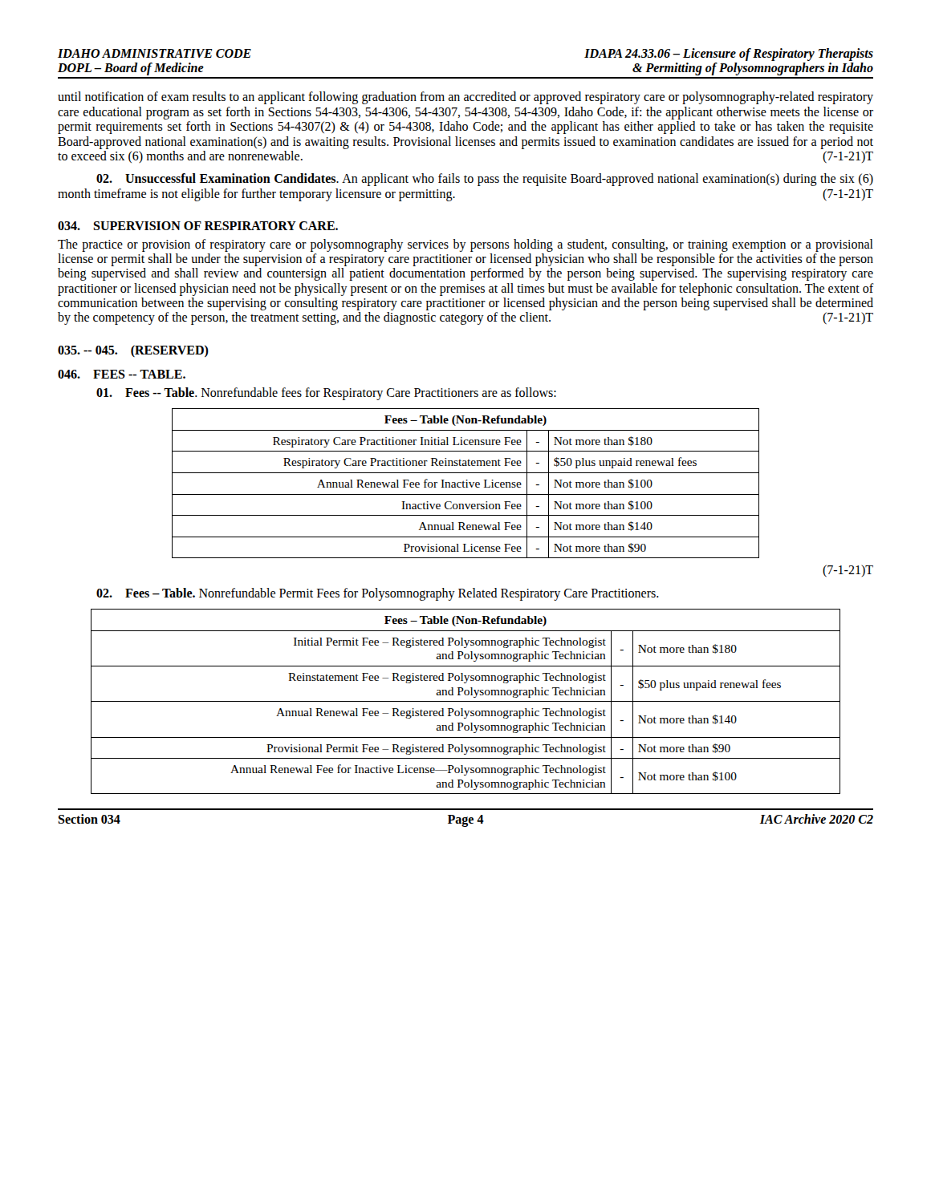IDAHO ADMINISTRATIVE CODE
DOPL – Board of Medicine
IDAPA 24.33.06 – Licensure of Respiratory Therapists
& Permitting of Polysomnographers in Idaho
until notification of exam results to an applicant following graduation from an accredited or approved respiratory care or polysomnography-related respiratory care educational program as set forth in Sections 54-4303, 54-4306, 54-4307, 54-4308, 54-4309, Idaho Code, if: the applicant otherwise meets the license or permit requirements set forth in Sections 54-4307(2) & (4) or 54-4308, Idaho Code; and the applicant has either applied to take or has taken the requisite Board-approved national examination(s) and is awaiting results. Provisional licenses and permits issued to examination candidates are issued for a period not to exceed six (6) months and are nonrenewable.(7-1-21)T
02. Unsuccessful Examination Candidates. An applicant who fails to pass the requisite Board-approved national examination(s) during the six (6) month timeframe is not eligible for further temporary licensure or permitting.(7-1-21)T
034. SUPERVISION OF RESPIRATORY CARE.
The practice or provision of respiratory care or polysomnography services by persons holding a student, consulting, or training exemption or a provisional license or permit shall be under the supervision of a respiratory care practitioner or licensed physician who shall be responsible for the activities of the person being supervised and shall review and countersign all patient documentation performed by the person being supervised. The supervising respiratory care practitioner or licensed physician need not be physically present or on the premises at all times but must be available for telephonic consultation. The extent of communication between the supervising or consulting respiratory care practitioner or licensed physician and the person being supervised shall be determined by the competency of the person, the treatment setting, and the diagnostic category of the client.(7-1-21)T
035. -- 045. (RESERVED)
046. FEES -- TABLE.
01. Fees -- Table. Nonrefundable fees for Respiratory Care Practitioners are as follows:
| Fees – Table (Non-Refundable) |
| Respiratory Care Practitioner Initial Licensure Fee | - | Not more than $180 |
| Respiratory Care Practitioner Reinstatement Fee | - | $50 plus unpaid renewal fees |
| Annual Renewal Fee for Inactive License | - | Not more than $100 |
| Inactive Conversion Fee | - | Not more than $100 |
| Annual Renewal Fee | - | Not more than $140 |
| Provisional License Fee | - | Not more than $90 |
(7-1-21)T
02. Fees – Table. Nonrefundable Permit Fees for Polysomnography Related Respiratory Care Practitioners.
| Fees – Table (Non-Refundable) |
| Initial Permit Fee – Registered Polysomnographic Technologist and Polysomnographic Technician | - | Not more than $180 |
| Reinstatement Fee – Registered Polysomnographic Technologist and Polysomnographic Technician | - | $50 plus unpaid renewal fees |
| Annual Renewal Fee – Registered Polysomnographic Technologist and Polysomnographic Technician | - | Not more than $140 |
| Provisional Permit Fee – Registered Polysomnographic Technologist | - | Not more than $90 |
| Annual Renewal Fee for Inactive License—Polysomnographic Technologist and Polysomnographic Technician | - | Not more than $100 |
Section 034
Page 4
IAC Archive 2020 C2